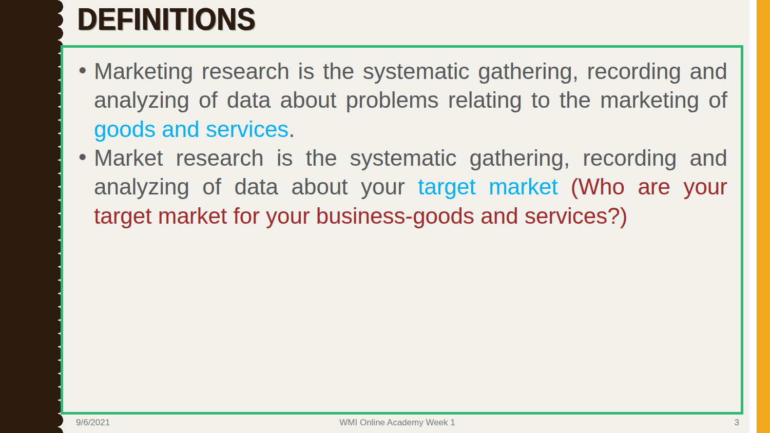DEFINITIONS
Marketing research is the systematic gathering, recording and analyzing of data about problems relating to the marketing of goods and services.
Market research is the systematic gathering, recording and analyzing of data about your target market (Who are your target market for your business-goods and services?)
9/6/2021
WMI Online Academy Week 1
3